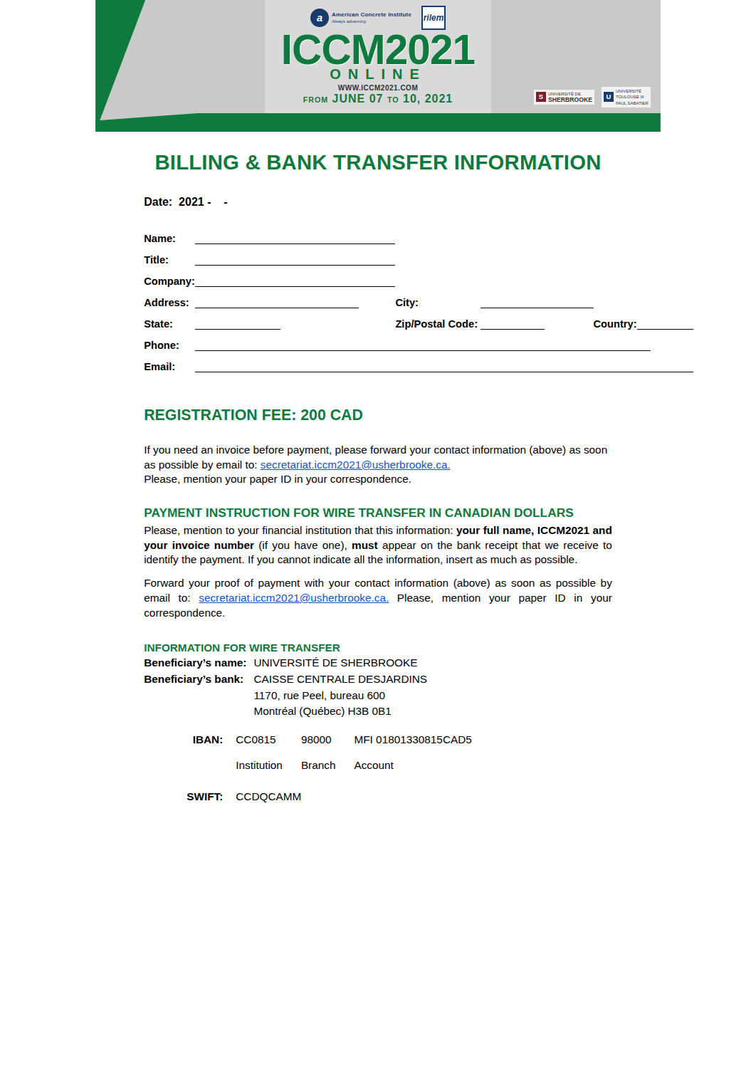a American Concrete Institute
Always advancing rilem
ICCM2021
ONLINE
WWW.ICCM2021.COM
FROM JUNE 07 TO 10, 2021
S UNIVERSITÉ DE
SHERBROOKE U UNIVERSITÉ
TOULOUSE III
PAUL SABATIER
BILLING & BANK TRANSFER INFORMATION
Date: 2021 - -
| Name: | |
| Title: | |
| Company: | |
| Address: | | City: | |
| State: | | Zip/Postal Code: | | Country: | |
| Phone: | |
| Email: | |
REGISTRATION FEE: 200 CAD
If you need an invoice before payment, please forward your contact information (above) as soon as possible by email to: secretariat.iccm2021@usherbrooke.ca.
Please, mention your paper ID in your correspondence.
PAYMENT INSTRUCTION FOR WIRE TRANSFER IN CANADIAN DOLLARS
Please, mention to your financial institution that this information: your full name, ICCM2021 and your invoice number (if you have one), must appear on the bank receipt that we receive to identify the payment. If you cannot indicate all the information, insert as much as possible.
Forward your proof of payment with your contact information (above) as soon as possible by email to: secretariat.iccm2021@usherbrooke.ca. Please, mention your paper ID in your correspondence.
INFORMATION FOR WIRE TRANSFER
| Beneficiary’s name: | UNIVERSITÉ DE SHERBROOKE |
| Beneficiary’s bank: | CAISSE CENTRALE DESJARDINS |
| | 1170, rue Peel, bureau 600 |
| | Montréal (Québec) H3B 0B1 |
| IBAN: | CC0815 | 98000 | MFI 01801330815CAD5 |
| | Institution | Branch | Account |
| SWIFT: | CCDQCAMM |